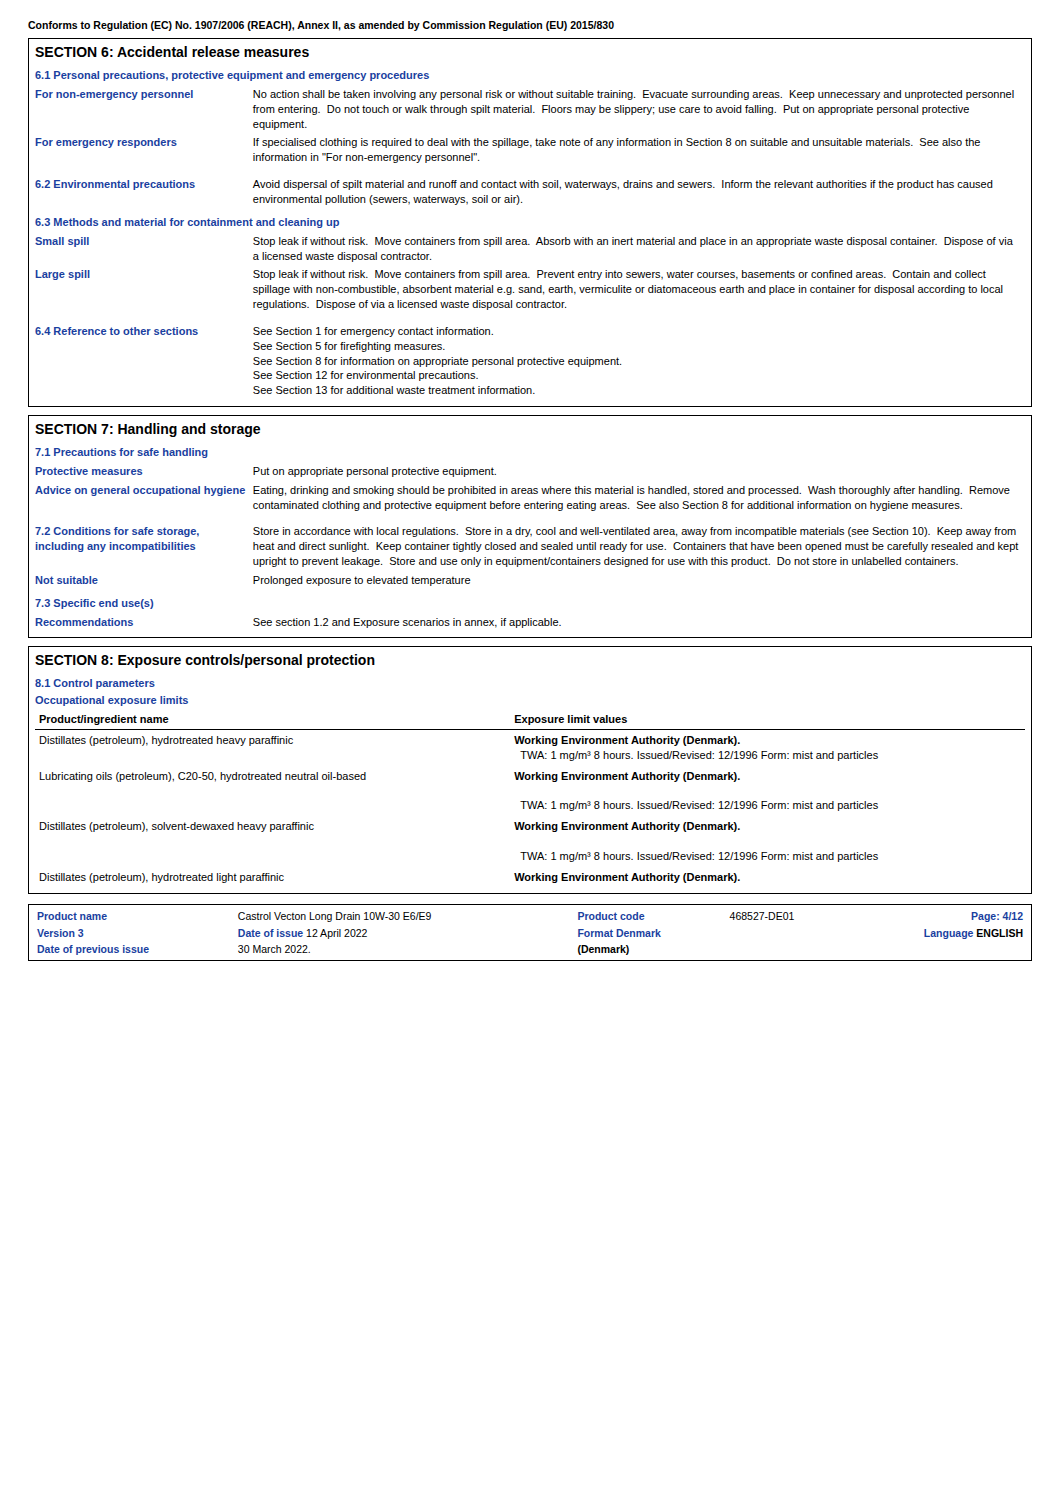Conforms to Regulation (EC) No. 1907/2006 (REACH), Annex II, as amended by Commission Regulation (EU) 2015/830
SECTION 6: Accidental release measures
6.1 Personal precautions, protective equipment and emergency procedures
| For non-emergency personnel | No action shall be taken involving any personal risk or without suitable training. Evacuate surrounding areas. Keep unnecessary and unprotected personnel from entering. Do not touch or walk through spilt material. Floors may be slippery; use care to avoid falling. Put on appropriate personal protective equipment. |
| For emergency responders | If specialised clothing is required to deal with the spillage, take note of any information in Section 8 on suitable and unsuitable materials. See also the information in "For non-emergency personnel". |
| 6.2 Environmental precautions | Avoid dispersal of spilt material and runoff and contact with soil, waterways, drains and sewers. Inform the relevant authorities if the product has caused environmental pollution (sewers, waterways, soil or air). |
6.3 Methods and material for containment and cleaning up
| Small spill | Stop leak if without risk. Move containers from spill area. Absorb with an inert material and place in an appropriate waste disposal container. Dispose of via a licensed waste disposal contractor. |
| Large spill | Stop leak if without risk. Move containers from spill area. Prevent entry into sewers, water courses, basements or confined areas. Contain and collect spillage with non-combustible, absorbent material e.g. sand, earth, vermiculite or diatomaceous earth and place in container for disposal according to local regulations. Dispose of via a licensed waste disposal contractor. |
| 6.4 Reference to other sections | See Section 1 for emergency contact information. See Section 5 for firefighting measures. See Section 8 for information on appropriate personal protective equipment. See Section 12 for environmental precautions. See Section 13 for additional waste treatment information. |
SECTION 7: Handling and storage
7.1 Precautions for safe handling
| Protective measures | Put on appropriate personal protective equipment. |
| Advice on general occupational hygiene | Eating, drinking and smoking should be prohibited in areas where this material is handled, stored and processed. Wash thoroughly after handling. Remove contaminated clothing and protective equipment before entering eating areas. See also Section 8 for additional information on hygiene measures. |
| 7.2 Conditions for safe storage, including any incompatibilities | Store in accordance with local regulations. Store in a dry, cool and well-ventilated area, away from incompatible materials (see Section 10). Keep away from heat and direct sunlight. Keep container tightly closed and sealed until ready for use. Containers that have been opened must be carefully resealed and kept upright to prevent leakage. Store and use only in equipment/containers designed for use with this product. Do not store in unlabelled containers. |
| Not suitable | Prolonged exposure to elevated temperature |
7.3 Specific end use(s)
| Recommendations | See section 1.2 and Exposure scenarios in annex, if applicable. |
SECTION 8: Exposure controls/personal protection
8.1 Control parameters
Occupational exposure limits
| Product/ingredient name | Exposure limit values |
| --- | --- |
| Distillates (petroleum), hydrotreated heavy paraffinic | Working Environment Authority (Denmark). TWA: 1 mg/m³ 8 hours. Issued/Revised: 12/1996 Form: mist and particles |
| Lubricating oils (petroleum), C20-50, hydrotreated neutral oil-based | Working Environment Authority (Denmark). TWA: 1 mg/m³ 8 hours. Issued/Revised: 12/1996 Form: mist and particles |
| Distillates (petroleum), solvent-dewaxed heavy paraffinic | Working Environment Authority (Denmark). TWA: 1 mg/m³ 8 hours. Issued/Revised: 12/1996 Form: mist and particles |
| Distillates (petroleum), hydrotreated light paraffinic | Working Environment Authority (Denmark). |
| Product name | Castrol Vecton Long Drain 10W-30 E6/E9 | Product code | 468527-DE01 | Page: 4/12 |
| Version 3 | Date of issue 12 April 2022 | Format Denmark | | Language ENGLISH |
| Date of previous issue | 30 March 2022. | (Denmark) | | |